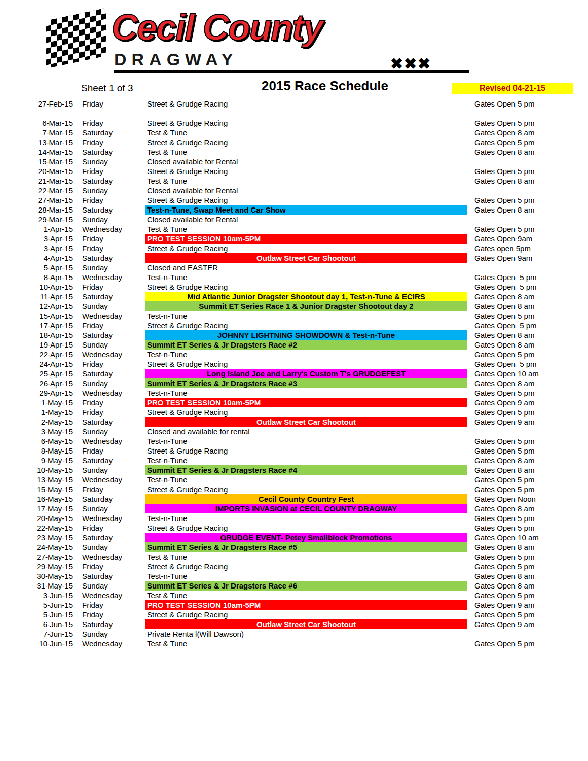Cecil County
DRAGWAY
✖✖✖
Sheet 1 of 3
2015 Race Schedule
Revised 04-21-15
| 27-Feb-15 | Friday | Street & Grudge Racing | Gates Open 5 pm |
| 6-Mar-15 | Friday | Street & Grudge Racing | Gates Open 5 pm |
| 7-Mar-15 | Saturday | Test & Tune | Gates Open 8 am |
| 13-Mar-15 | Friday | Street & Grudge Racing | Gates Open 5 pm |
| 14-Mar-15 | Saturday | Test & Tune | Gates Open 8 am |
| 15-Mar-15 | Sunday | Closed available for Rental | |
| 20-Mar-15 | Friday | Street & Grudge Racing | Gates Open 5 pm |
| 21-Mar-15 | Saturday | Test & Tune | Gates Open 8 am |
| 22-Mar-15 | Sunday | Closed available for Rental | |
| 27-Mar-15 | Friday | Street & Grudge Racing | Gates Open 5 pm |
| 28-Mar-15 | Saturday | Test-n-Tune, Swap Meet and Car Show | Gates Open 8 am |
| 29-Mar-15 | Sunday | Closed available for Rental | |
| 1-Apr-15 | Wednesday | Test & Tune | Gates Open 5 pm |
| 3-Apr-15 | Friday | PRO TEST SESSION 10am-5PM | Gates Open 9am |
| 3-Apr-15 | Friday | Street & Grudge Racing | Gates open 5pm |
| 4-Apr-15 | Saturday | Outlaw Street Car Shootout | Gates Open 9am |
| 5-Apr-15 | Sunday | Closed and EASTER | |
| 8-Apr-15 | Wednesday | Test-n-Tune | Gates Open 5 pm |
| 10-Apr-15 | Friday | Street & Grudge Racing | Gates Open 5 pm |
| 11-Apr-15 | Saturday | Mid Atlantic Junior Dragster Shootout day 1, Test-n-Tune & ECIRS | Gates Open 8 am |
| 12-Apr-15 | Sunday | Summit ET Series Race 1 & Junior Dragster Shootout day 2 | Gates Open 8 am |
| 15-Apr-15 | Wednesday | Test-n-Tune | Gates Open 5 pm |
| 17-Apr-15 | Friday | Street & Grudge Racing | Gates Open 5 pm |
| 18-Apr-15 | Saturday | JOHNNY LIGHTNING SHOWDOWN & Test-n-Tune | Gates Open 8 am |
| 19-Apr-15 | Sunday | Summit ET Series & Jr Dragsters Race #2 | Gates Open 8 am |
| 22-Apr-15 | Wednesday | Test-n-Tune | Gates Open 5 pm |
| 24-Apr-15 | Friday | Street & Grudge Racing | Gates Open 5 pm |
| 25-Apr-15 | Saturday | Long Island Joe and Larry's Custom T's GRUDGEFEST | Gates Open 10 am |
| 26-Apr-15 | Sunday | Summit ET Series & Jr Dragsters Race #3 | Gates Open 8 am |
| 29-Apr-15 | Wednesday | Test-n-Tune | Gates Open 5 pm |
| 1-May-15 | Friday | PRO TEST SESSION 10am-5PM | Gates Open 9 am |
| 1-May-15 | Friday | Street & Grudge Racing | Gates Open 5 pm |
| 2-May-15 | Saturday | Outlaw Street Car Shootout | Gates Open 9 am |
| 3-May-15 | Sunday | Closed and available for rental | |
| 6-May-15 | Wednesday | Test-n-Tune | Gates Open 5 pm |
| 8-May-15 | Friday | Street & Grudge Racing | Gates Open 5 pm |
| 9-May-15 | Saturday | Test-n-Tune | Gates Open 8 am |
| 10-May-15 | Sunday | Summit ET Series & Jr Dragsters Race #4 | Gates Open 8 am |
| 13-May-15 | Wednesday | Test-n-Tune | Gates Open 5 pm |
| 15-May-15 | Friday | Street & Grudge Racing | Gates Open 5 pm |
| 16-May-15 | Saturday | Cecil County Country Fest | Gates Open Noon |
| 17-May-15 | Sunday | IMPORTS INVASION at CECIL COUNTY DRAGWAY | Gates Open 8 am |
| 20-May-15 | Wednesday | Test-n-Tune | Gates Open 5 pm |
| 22-May-15 | Friday | Street & Grudge Racing | Gates Open 5 pm |
| 23-May-15 | Saturday | GRUDGE EVENT- Petey Smallblock Promotions | Gates Open 10 am |
| 24-May-15 | Sunday | Summit ET Series & Jr Dragsters Race #5 | Gates Open 8 am |
| 27-May-15 | Wednesday | Test & Tune | Gates Open 5 pm |
| 29-May-15 | Friday | Street & Grudge Racing | Gates Open 5 pm |
| 30-May-15 | Saturday | Test-n-Tune | Gates Open 8 am |
| 31-May-15 | Sunday | Summit ET Series & Jr Dragsters Race #6 | Gates Open 8 am |
| 3-Jun-15 | Wednesday | Test & Tune | Gates Open 5 pm |
| 5-Jun-15 | Friday | PRO TEST SESSION 10am-5PM | Gates Open 9 am |
| 5-Jun-15 | Friday | Street & Grudge Racing | Gates Open 5 pm |
| 6-Jun-15 | Saturday | Outlaw Street Car Shootout | Gates Open 9 am |
| 7-Jun-15 | Sunday | Private Renta l(Will Dawson) | |
| 10-Jun-15 | Wednesday | Test & Tune | Gates Open 5 pm |